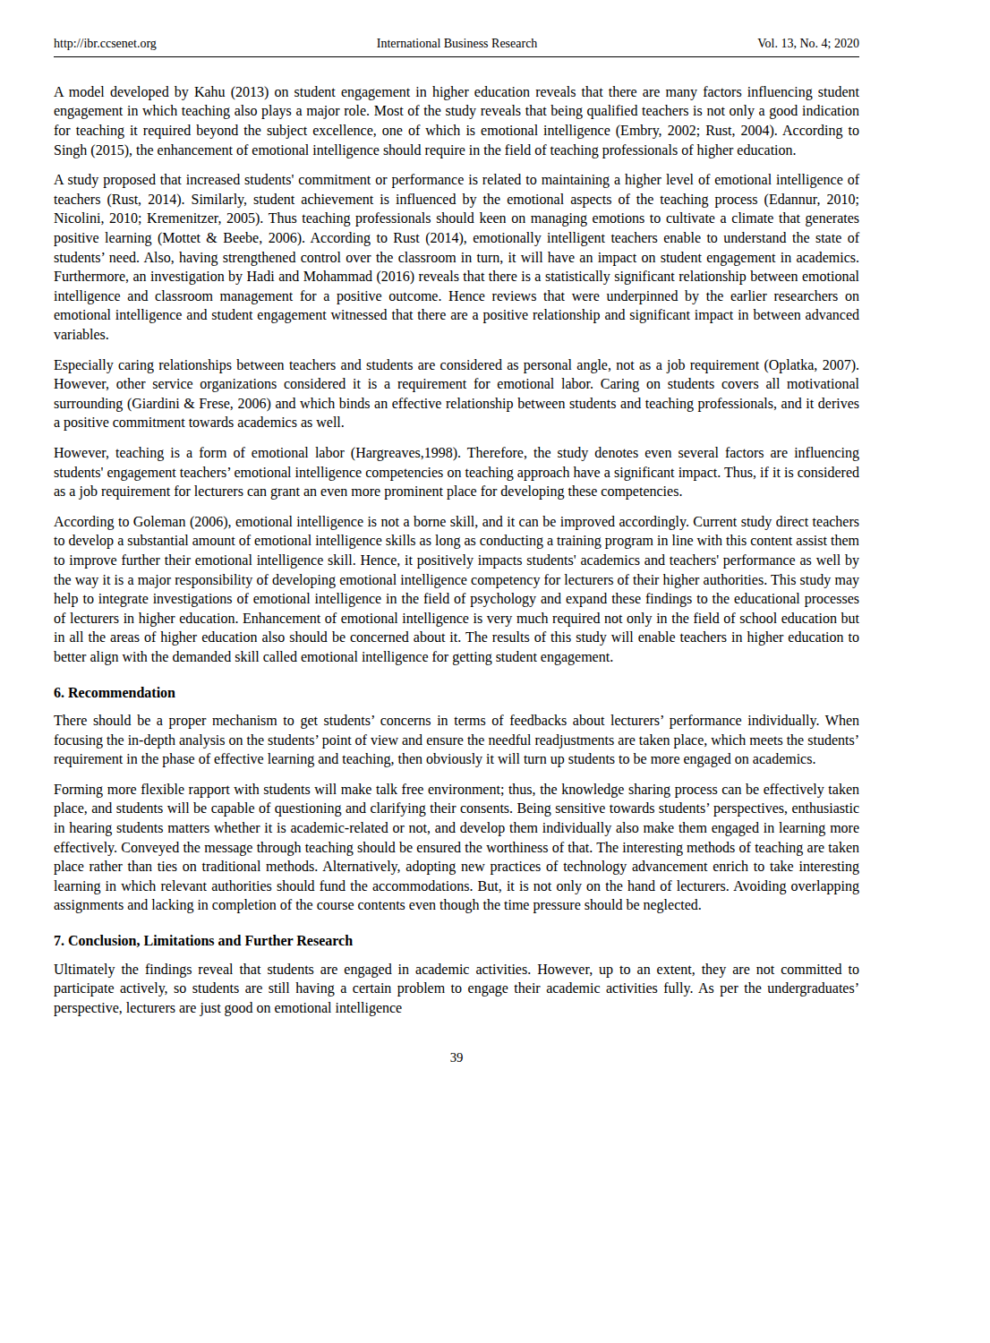http://ibr.ccsenet.org International Business Research Vol. 13, No. 4; 2020
A model developed by Kahu (2013) on student engagement in higher education reveals that there are many factors influencing student engagement in which teaching also plays a major role. Most of the study reveals that being qualified teachers is not only a good indication for teaching it required beyond the subject excellence, one of which is emotional intelligence (Embry, 2002; Rust, 2004). According to Singh (2015), the enhancement of emotional intelligence should require in the field of teaching professionals of higher education.
A study proposed that increased students' commitment or performance is related to maintaining a higher level of emotional intelligence of teachers (Rust, 2014). Similarly, student achievement is influenced by the emotional aspects of the teaching process (Edannur, 2010; Nicolini, 2010; Kremenitzer, 2005). Thus teaching professionals should keen on managing emotions to cultivate a climate that generates positive learning (Mottet & Beebe, 2006). According to Rust (2014), emotionally intelligent teachers enable to understand the state of students’ need. Also, having strengthened control over the classroom in turn, it will have an impact on student engagement in academics. Furthermore, an investigation by Hadi and Mohammad (2016) reveals that there is a statistically significant relationship between emotional intelligence and classroom management for a positive outcome. Hence reviews that were underpinned by the earlier researchers on emotional intelligence and student engagement witnessed that there are a positive relationship and significant impact in between advanced variables.
Especially caring relationships between teachers and students are considered as personal angle, not as a job requirement (Oplatka, 2007). However, other service organizations considered it is a requirement for emotional labor. Caring on students covers all motivational surrounding (Giardini & Frese, 2006) and which binds an effective relationship between students and teaching professionals, and it derives a positive commitment towards academics as well.
However, teaching is a form of emotional labor (Hargreaves,1998). Therefore, the study denotes even several factors are influencing students' engagement teachers’ emotional intelligence competencies on teaching approach have a significant impact. Thus, if it is considered as a job requirement for lecturers can grant an even more prominent place for developing these competencies.
According to Goleman (2006), emotional intelligence is not a borne skill, and it can be improved accordingly. Current study direct teachers to develop a substantial amount of emotional intelligence skills as long as conducting a training program in line with this content assist them to improve further their emotional intelligence skill. Hence, it positively impacts students' academics and teachers' performance as well by the way it is a major responsibility of developing emotional intelligence competency for lecturers of their higher authorities. This study may help to integrate investigations of emotional intelligence in the field of psychology and expand these findings to the educational processes of lecturers in higher education. Enhancement of emotional intelligence is very much required not only in the field of school education but in all the areas of higher education also should be concerned about it. The results of this study will enable teachers in higher education to better align with the demanded skill called emotional intelligence for getting student engagement.
6. Recommendation
There should be a proper mechanism to get students’ concerns in terms of feedbacks about lecturers’ performance individually. When focusing the in-depth analysis on the students’ point of view and ensure the needful readjustments are taken place, which meets the students’ requirement in the phase of effective learning and teaching, then obviously it will turn up students to be more engaged on academics.
Forming more flexible rapport with students will make talk free environment; thus, the knowledge sharing process can be effectively taken place, and students will be capable of questioning and clarifying their consents. Being sensitive towards students’ perspectives, enthusiastic in hearing students matters whether it is academic-related or not, and develop them individually also make them engaged in learning more effectively. Conveyed the message through teaching should be ensured the worthiness of that. The interesting methods of teaching are taken place rather than ties on traditional methods. Alternatively, adopting new practices of technology advancement enrich to take interesting learning in which relevant authorities should fund the accommodations. But, it is not only on the hand of lecturers. Avoiding overlapping assignments and lacking in completion of the course contents even though the time pressure should be neglected.
7. Conclusion, Limitations and Further Research
Ultimately the findings reveal that students are engaged in academic activities. However, up to an extent, they are not committed to participate actively, so students are still having a certain problem to engage their academic activities fully. As per the undergraduates’ perspective, lecturers are just good on emotional intelligence
39